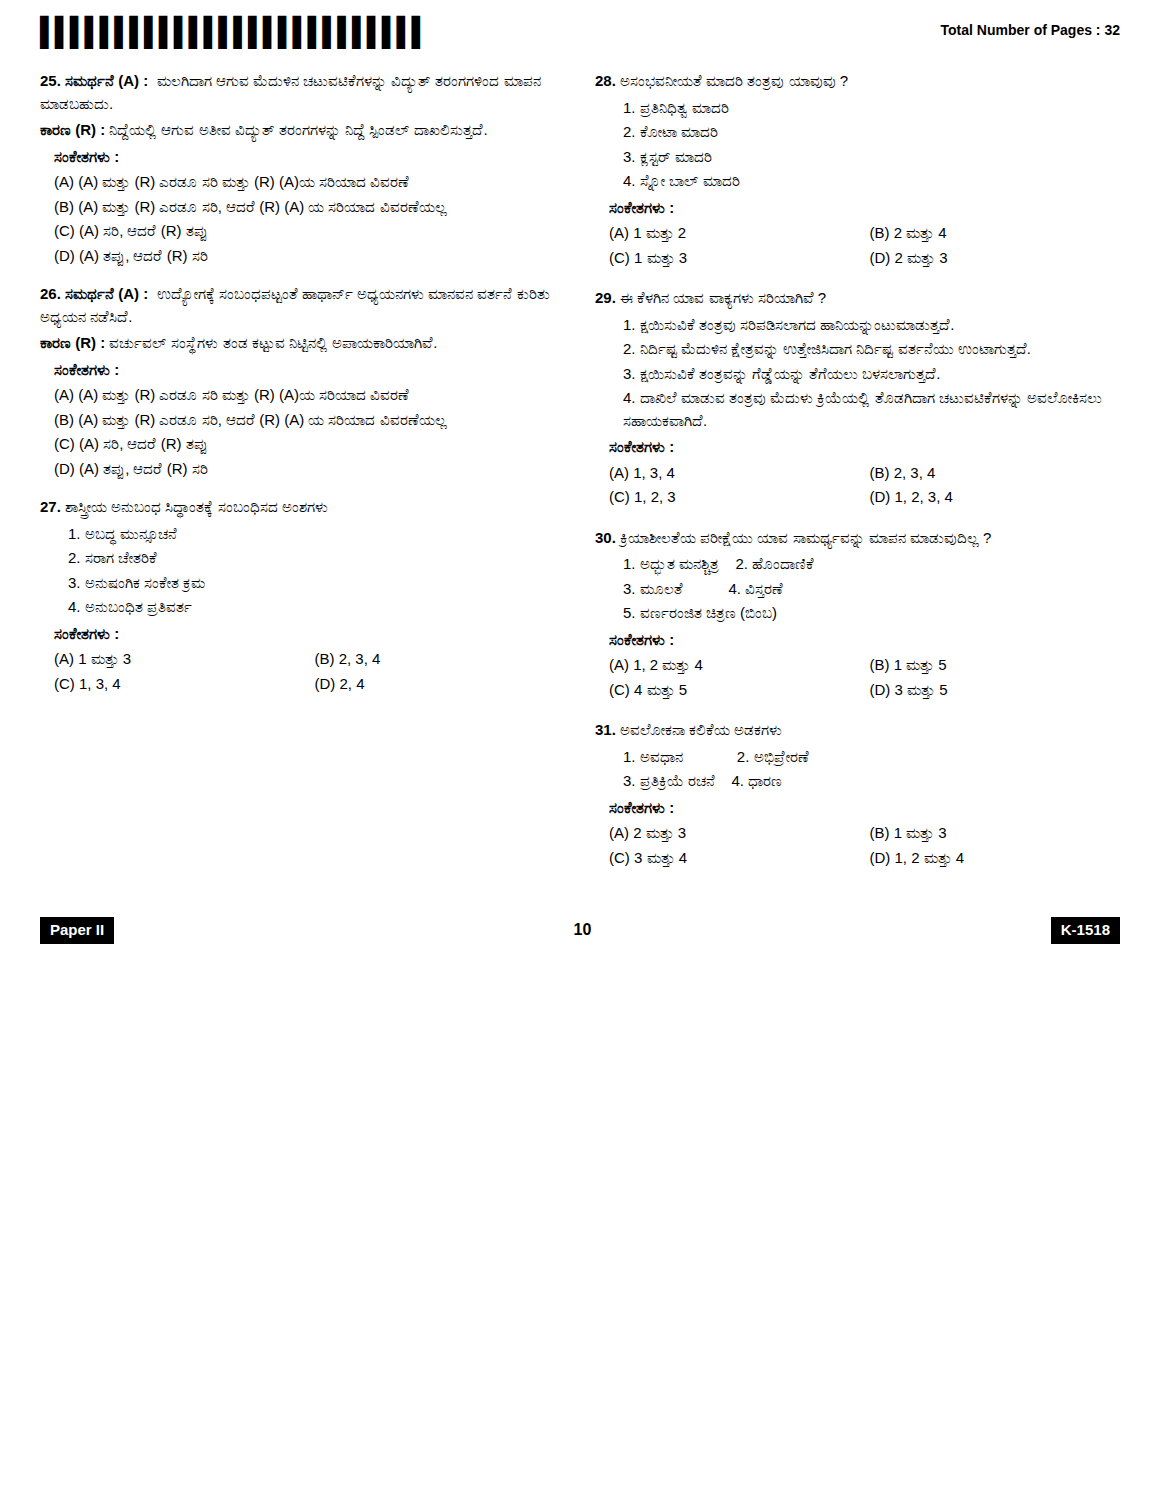▌▌▌▌▌▌▌▌▌▌▌▌▌▌▌▌▌▌▌▌▌▌▌▌▌▌
Total Number of Pages : 32
25. ಸಮರ್ಥನೆ (A) : ಮಲಗಿದಾಗ ಆಗುವ ಮೆದುಳಿನ ಚಟುವಟಿಕೆಗಳನ್ನು ವಿದ್ಯುತ್ ತರಂಗಗಳಿಂದ ಮಾಪನ ಮಾಡಬಹುದು.
ಕಾರಣ (R) : ನಿದ್ದೆಯಲ್ಲಿ ಆಗುವ ಅತೀವ ವಿದ್ಯುತ್ ತರಂಗಗಳನ್ನು ನಿದ್ದೆ ಸ್ಪಿಂಡಲ್ ದಾಖಲಿಸುತ್ತದೆ.
ಸಂಕೇತಗಳು :
(A) (A) ಮತ್ತು (R) ಎರಡೂ ಸರಿ ಮತ್ತು (R) (A)ಯ ಸರಿಯಾದ ವಿವರಣೆ
(B) (A) ಮತ್ತು (R) ಎರಡೂ ಸರಿ, ಆದರೆ (R) (A) ಯ ಸರಿಯಾದ ವಿವರಣೆಯಲ್ಲ
(C) (A) ಸರಿ, ಆದರೆ (R) ತಪ್ಪು
(D) (A) ತಪ್ಪು, ಆದರೆ (R) ಸರಿ
26. ಸಮರ್ಥನೆ (A) : ಉದ್ಯೋಗಕ್ಕೆ ಸಂಬಂಧಪಟ್ಟಂತೆ ಹಾಥಾರ್ನ್ ಅಧ್ಯಯನಗಳು ಮಾನವನ ವರ್ತನೆ ಕುರಿತು ಅಧ್ಯಯನ ನಡೆಸಿದೆ.
ಕಾರಣ (R) : ವರ್ಚುವಲ್ ಸಂಸ್ಥೆಗಳು ತಂಡ ಕಟ್ಟುವ ನಿಟ್ಟಿನಲ್ಲಿ ಅಪಾಯಕಾರಿಯಾಗಿವೆ.
ಸಂಕೇತಗಳು :
(A) (A) ಮತ್ತು (R) ಎರಡೂ ಸರಿ ಮತ್ತು (R) (A)ಯ ಸರಿಯಾದ ವಿವರಣೆ
(B) (A) ಮತ್ತು (R) ಎರಡೂ ಸರಿ, ಆದರೆ (R) (A) ಯ ಸರಿಯಾದ ವಿವರಣೆಯಲ್ಲ
(C) (A) ಸರಿ, ಆದರೆ (R) ತಪ್ಪು
(D) (A) ತಪ್ಪು, ಆದರೆ (R) ಸರಿ
27. ಶಾಸ್ತ್ರೀಯ ಅನುಬಂಧ ಸಿದ್ಧಾಂತಕ್ಕೆ ಸಂಬಂಧಿಸದ ಅಂಶಗಳು
1. ಅಬದ್ಧ ಮುನ್ಸೂಚನೆ
2. ಸರಾಗ ಚೇತರಿಕೆ
3. ಅನುಷಂಗಿಕ ಸಂಕೇತ ಕ್ರಮ
4. ಅನುಬಂಧಿತ ಪ್ರತಿವರ್ತ
ಸಂಕೇತಗಳು :
(A) 1 ಮತ್ತು 3
(B) 2, 3, 4
(C) 1, 3, 4
(D) 2, 4
28. ಅಸಂಭವನೀಯತೆ ಮಾದರಿ ತಂತ್ರವು ಯಾವುವು ?
1. ಪ್ರತಿನಿಧಿತ್ವ ಮಾದರಿ
2. ಕೋಟಾ ಮಾದರಿ
3. ಕ್ಲಸ್ಟರ್ ಮಾದರಿ
4. ಸ್ನೋ ಬಾಲ್ ಮಾದರಿ
ಸಂಕೇತಗಳು :
(A) 1 ಮತ್ತು 2
(B) 2 ಮತ್ತು 4
(C) 1 ಮತ್ತು 3
(D) 2 ಮತ್ತು 3
29. ಈ ಕೆಳಗಿನ ಯಾವ ವಾಕ್ಯಗಳು ಸರಿಯಾಗಿವೆ ?
1. ಕ್ಷಯಿಸುವಿಕೆ ತಂತ್ರವು ಸರಿಪಡಿಸಲಾಗದ ಹಾನಿಯನ್ನುಂಟುಮಾಡುತ್ತದೆ.
2. ನಿರ್ದಿಷ್ಟ ಮೆದುಳಿನ ಕ್ಷೇತ್ರವನ್ನು ಉತ್ತೇಜಿಸಿದಾಗ ನಿರ್ದಿಷ್ಟ ವರ್ತನೆಯು ಉಂಟಾಗುತ್ತದೆ.
3. ಕ್ಷಯಿಸುವಿಕೆ ತಂತ್ರವನ್ನು ಗೆಡ್ಡೆಯನ್ನು ತೆಗೆಯಲು ಬಳಸಲಾಗುತ್ತದೆ.
4. ದಾಖಿಲೆ ಮಾಡುವ ತಂತ್ರವು ಮೆದುಳು ಕ್ರಿಯೆಯಲ್ಲಿ ತೊಡಗಿದಾಗ ಚಟುವಟಿಕೆಗಳನ್ನು ಅವಲೋಕಿಸಲು ಸಹಾಯಕವಾಗಿದೆ.
ಸಂಕೇತಗಳು :
(A) 1, 3, 4
(B) 2, 3, 4
(C) 1, 2, 3
(D) 1, 2, 3, 4
30. ಕ್ರಿಯಾಶೀಲತೆಯ ಪರೀಕ್ಷೆಯು ಯಾವ ಸಾಮರ್ಥ್ಯವನ್ನು ಮಾಪನ ಮಾಡುವುದಿಲ್ಲ ?
1. ಅದ್ಭುತ ಮನಶ್ಚಿತ್ರ 2. ಹೊಂದಾಣಿಕೆ
3. ಮೂಲತೆ 4. ವಿಸ್ತರಣೆ
5. ವರ್ಣರಂಜಿತ ಚಿತ್ರಣ (ಬಿಂಬ)
ಸಂಕೇತಗಳು :
(A) 1, 2 ಮತ್ತು 4
(B) 1 ಮತ್ತು 5
(C) 4 ಮತ್ತು 5
(D) 3 ಮತ್ತು 5
31. ಅವಲೋಕನಾ ಕಲಿಕೆಯ ಅಡಕಗಳು
1. ಅವಧಾನ 2. ಅಭಿಪ್ರೇರಣೆ
3. ಪ್ರತಿಕ್ರಿಯೆ ರಚನೆ 4. ಧಾರಣ
ಸಂಕೇತಗಳು :
(A) 2 ಮತ್ತು 3
(B) 1 ಮತ್ತು 3
(C) 3 ಮತ್ತು 4
(D) 1, 2 ಮತ್ತು 4
Paper II
10
K-1518